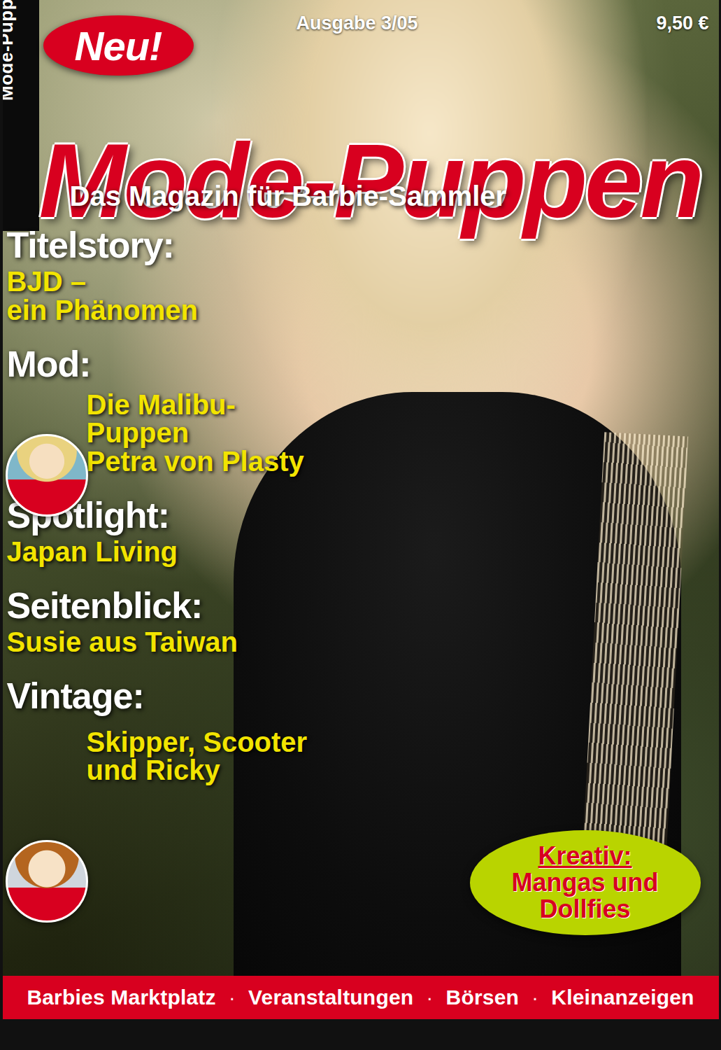Mode-Puppen
Ausgabe 3/05
9,50 €
Neu!
Mode-Puppen
Das Magazin für Barbie-Sammler
Titelstory:
BJD –
ein Phänomen
Mod:
Die Malibu-
Puppen
Petra von Plasty
Spotlight:
Japan Living
Seitenblick:
Susie aus Taiwan
Vintage:
Skipper, Scooter
und Ricky
Kreativ:
Mangas und
Dollfies
Barbies Marktplatz · Veranstaltungen · Börsen · Kleinanzeigen